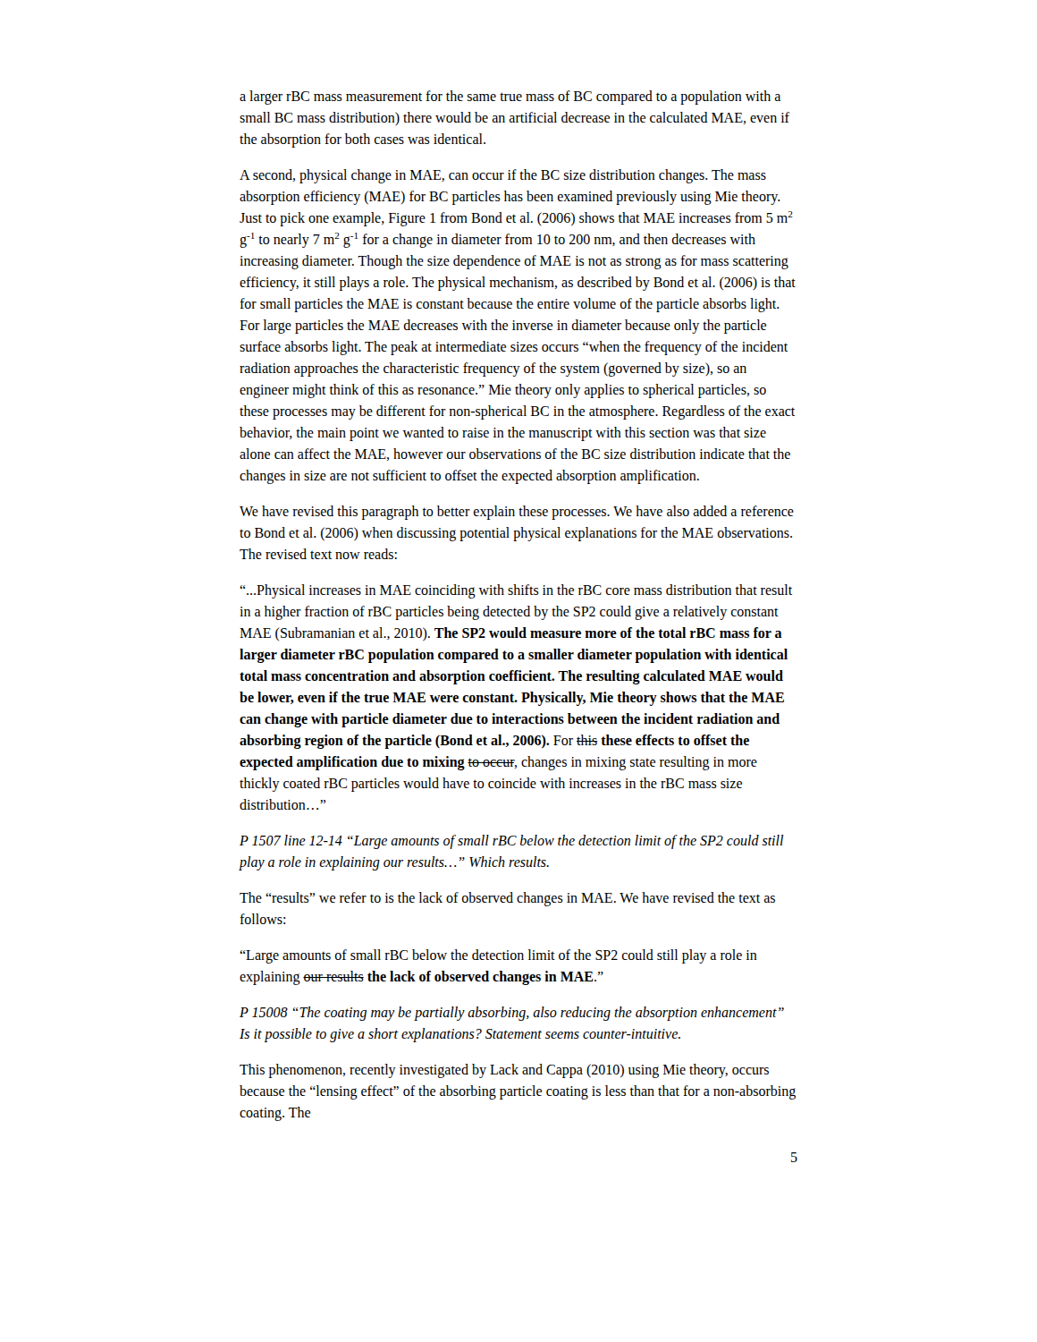a larger rBC mass measurement for the same true mass of BC compared to a population with a small BC mass distribution) there would be an artificial decrease in the calculated MAE, even if the absorption for both cases was identical.
A second, physical change in MAE, can occur if the BC size distribution changes. The mass absorption efficiency (MAE) for BC particles has been examined previously using Mie theory. Just to pick one example, Figure 1 from Bond et al. (2006) shows that MAE increases from 5 m2 g-1 to nearly 7 m2 g-1 for a change in diameter from 10 to 200 nm, and then decreases with increasing diameter. Though the size dependence of MAE is not as strong as for mass scattering efficiency, it still plays a role. The physical mechanism, as described by Bond et al. (2006) is that for small particles the MAE is constant because the entire volume of the particle absorbs light. For large particles the MAE decreases with the inverse in diameter because only the particle surface absorbs light. The peak at intermediate sizes occurs “when the frequency of the incident radiation approaches the characteristic frequency of the system (governed by size), so an engineer might think of this as resonance.” Mie theory only applies to spherical particles, so these processes may be different for non-spherical BC in the atmosphere. Regardless of the exact behavior, the main point we wanted to raise in the manuscript with this section was that size alone can affect the MAE, however our observations of the BC size distribution indicate that the changes in size are not sufficient to offset the expected absorption amplification.
We have revised this paragraph to better explain these processes. We have also added a reference to Bond et al. (2006) when discussing potential physical explanations for the MAE observations. The revised text now reads:
“...Physical increases in MAE coinciding with shifts in the rBC core mass distribution that result in a higher fraction of rBC particles being detected by the SP2 could give a relatively constant MAE (Subramanian et al., 2010). The SP2 would measure more of the total rBC mass for a larger diameter rBC population compared to a smaller diameter population with identical total mass concentration and absorption coefficient. The resulting calculated MAE would be lower, even if the true MAE were constant. Physically, Mie theory shows that the MAE can change with particle diameter due to interactions between the incident radiation and absorbing region of the particle (Bond et al., 2006). For this these effects to offset the expected amplification due to mixing to occur, changes in mixing state resulting in more thickly coated rBC particles would have to coincide with increases in the rBC mass size distribution…”
P 1507 line 12-14 “Large amounts of small rBC below the detection limit of the SP2 could still play a role in explaining our results…” Which results.
The “results” we refer to is the lack of observed changes in MAE. We have revised the text as follows:
“Large amounts of small rBC below the detection limit of the SP2 could still play a role in explaining our results the lack of observed changes in MAE.”
P 15008 “The coating may be partially absorbing, also reducing the absorption enhancement” Is it possible to give a short explanations? Statement seems counter-intuitive.
This phenomenon, recently investigated by Lack and Cappa (2010) using Mie theory, occurs because the “lensing effect” of the absorbing particle coating is less than that for a non-absorbing coating. The
5